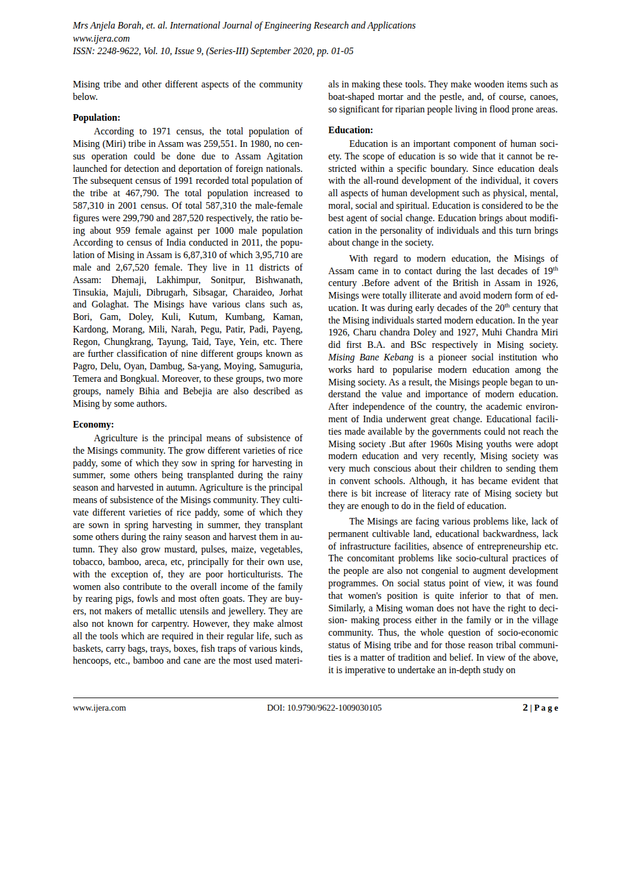Mrs Anjela Borah, et. al. International Journal of Engineering Research and Applications www.ijera.com ISSN: 2248-9622, Vol. 10, Issue 9, (Series-III) September 2020, pp. 01-05
Mising tribe and other different aspects of the community below.
Population:
According to 1971 census, the total population of Mising (Miri) tribe in Assam was 259,551. In 1980, no census operation could be done due to Assam Agitation launched for detection and deportation of foreign nationals. The subsequent census of 1991 recorded total population of the tribe at 467,790. The total population increased to 587,310 in 2001 census. Of total 587,310 the male-female figures were 299,790 and 287,520 respectively, the ratio being about 959 female against per 1000 male population According to census of India conducted in 2011, the population of Mising in Assam is 6,87,310 of which 3,95,710 are male and 2,67,520 female. They live in 11 districts of Assam: Dhemaji, Lakhimpur, Sonitpur, Bishwanath, Tinsukia, Majuli, Dibrugarh, Sibsagar, Charaideo, Jorhat and Golaghat. The Misings have various clans such as, Bori, Gam, Doley, Kuli, Kutum, Kumbang, Kaman, Kardong, Morang, Mili, Narah, Pegu, Patir, Padi, Payeng, Regon, Chungkrang, Tayung, Taid, Taye, Yein, etc. There are further classification of nine different groups known as Pagro, Delu, Oyan, Dambug, Sa-yang, Moying, Samuguria, Temera and Bongkual. Moreover, to these groups, two more groups, namely Bihia and Bebejia are also described as Mising by some authors.
Economy:
Agriculture is the principal means of subsistence of the Misings community. The grow different varieties of rice paddy, some of which they sow in spring for harvesting in summer, some others being transplanted during the rainy season and harvested in autumn. Agriculture is the principal means of subsistence of the Misings community. They cultivate different varieties of rice paddy, some of which they are sown in spring harvesting in summer, they transplant some others during the rainy season and harvest them in autumn. They also grow mustard, pulses, maize, vegetables, tobacco, bamboo, areca, etc, principally for their own use, with the exception of, they are poor horticulturists. The women also contribute to the overall income of the family by rearing pigs, fowls and most often goats. They are buyers, not makers of metallic utensils and jewellery. They are also not known for carpentry. However, they make almost all the tools which are required in their regular life, such as baskets, carry bags, trays, boxes, fish traps of various kinds, hencoops, etc., bamboo and cane are the most used materials in making these tools. They make wooden items such as boat-shaped mortar and the pestle, and, of course, canoes, so significant for riparian people living in flood prone areas.
Education:
Education is an important component of human society. The scope of education is so wide that it cannot be restricted within a specific boundary. Since education deals with the all-round development of the individual, it covers all aspects of human development such as physical, mental, moral, social and spiritual. Education is considered to be the best agent of social change. Education brings about modification in the personality of individuals and this turn brings about change in the society.
With regard to modern education, the Misings of Assam came in to contact during the last decades of 19th century .Before advent of the British in Assam in 1926, Misings were totally illiterate and avoid modern form of education. It was during early decades of the 20th century that the Mising individuals started modern education. In the year 1926, Charu chandra Doley and 1927, Muhi Chandra Miri did first B.A. and BSc respectively in Mising society. Mising Bane Kebang is a pioneer social institution who works hard to popularise modern education among the Mising society. As a result, the Misings people began to understand the value and importance of modern education. After independence of the country, the academic environment of India underwent great change. Educational facilities made available by the governments could not reach the Mising society .But after 1960s Mising youths were adopt modern education and very recently, Mising society was very much conscious about their children to sending them in convent schools. Although, it has became evident that there is bit increase of literacy rate of Mising society but they are enough to do in the field of education.
The Misings are facing various problems like, lack of permanent cultivable land, educational backwardness, lack of infrastructure facilities, absence of entrepreneurship etc. The concomitant problems like socio-cultural practices of the people are also not congenial to augment development programmes. On social status point of view, it was found that women's position is quite inferior to that of men. Similarly, a Mising woman does not have the right to decision- making process either in the family or in the village community. Thus, the whole question of socio-economic status of Mising tribe and for those reason tribal communities is a matter of tradition and belief. In view of the above, it is imperative to undertake an in-depth study on
www.ijera.com DOI: 10.9790/9622-1009030105 2 | P a g e